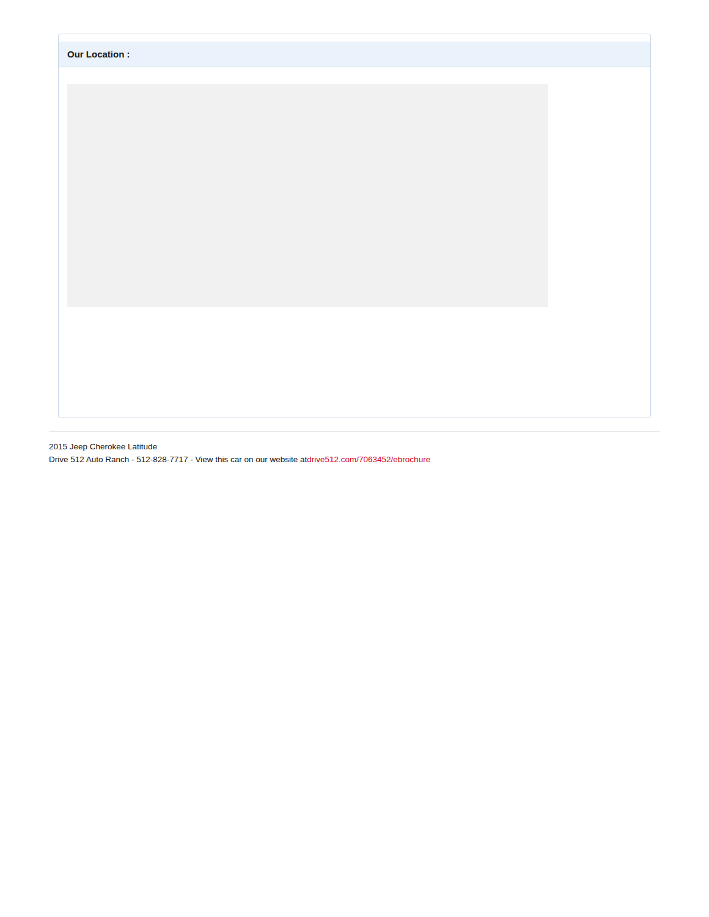Our Location :
2015 Jeep Cherokee Latitude
Drive 512 Auto Ranch - 512-828-7717 - View this car on our website atdrive512.com/7063452/ebrochure